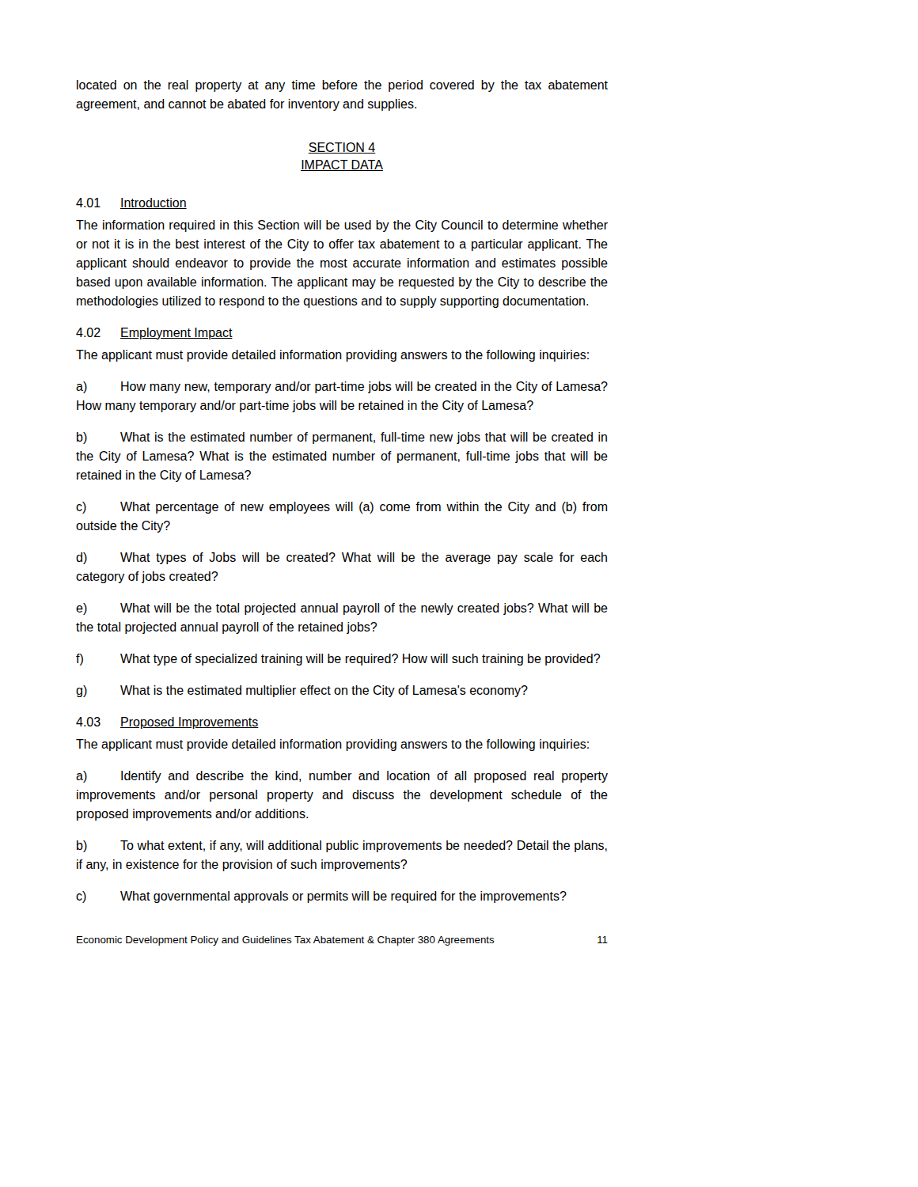located on the real property at any time before the period covered by the tax abatement agreement, and cannot be abated for inventory and supplies.
SECTION 4 IMPACT DATA
4.01 Introduction
The information required in this Section will be used by the City Council to determine whether or not it is in the best interest of the City to offer tax abatement to a particular applicant. The applicant should endeavor to provide the most accurate information and estimates possible based upon available information. The applicant may be requested by the City to describe the methodologies utilized to respond to the questions and to supply supporting documentation.
4.02 Employment Impact
The applicant must provide detailed information providing answers to the following inquiries:
a) How many new, temporary and/or part-time jobs will be created in the City of Lamesa? How many temporary and/or part-time jobs will be retained in the City of Lamesa?
b) What is the estimated number of permanent, full-time new jobs that will be created in the City of Lamesa? What is the estimated number of permanent, full-time jobs that will be retained in the City of Lamesa?
c) What percentage of new employees will (a) come from within the City and (b) from outside the City?
d) What types of Jobs will be created? What will be the average pay scale for each category of jobs created?
e) What will be the total projected annual payroll of the newly created jobs? What will be the total projected annual payroll of the retained jobs?
f) What type of specialized training will be required? How will such training be provided?
g) What is the estimated multiplier effect on the City of Lamesa's economy?
4.03 Proposed Improvements
The applicant must provide detailed information providing answers to the following inquiries:
a) Identify and describe the kind, number and location of all proposed real property improvements and/or personal property and discuss the development schedule of the proposed improvements and/or additions.
b) To what extent, if any, will additional public improvements be needed? Detail the plans, if any, in existence for the provision of such improvements?
c) What governmental approvals or permits will be required for the improvements?
Economic Development Policy and Guidelines Tax Abatement & Chapter 380 Agreements 11